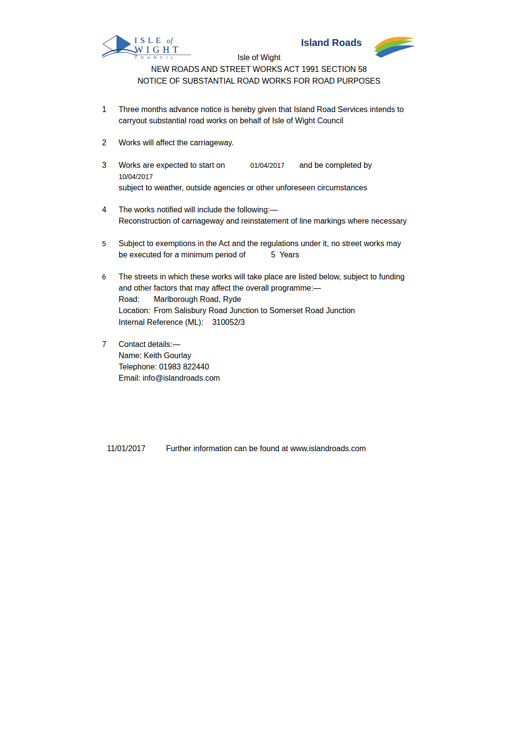I S L E of W I G H T C O U N C I L Island Roads
Isle of Wight
NEW ROADS AND STREET WORKS ACT 1991 SECTION 58
NOTICE OF SUBSTANTIAL ROAD WORKS FOR ROAD PURPOSES
1
Three months advance notice is hereby given that Island Road Services intends to carryout substantial road works on behalf of Isle of Wight Council
2
Works will affect the carriageway.
3
Works are expected to start on 01/04/2017 and be completed by 10/04/2017
subject to weather, outside agencies or other unforeseen circumstances
4
The works notified will include the following:—
Reconstruction of carriageway and reinstatement of line markings where necessary
5
Subject to exemptions in the Act and the regulations under it, no street works may
be executed for a minimum period of 5 Years
6
The streets in which these works will take place are listed below, subject to funding and other factors that may affect the overall programme:—
Road: Marlborough Road, Ryde
Location: From Salisbury Road Junction to Somerset Road Junction
Internal Reference (ML): 310052/3
7
Contact details:—
Name: Keith Gourlay
Telephone: 01983 822440
Email: info@islandroads.com
11/01/2017 Further information can be found at www.islandroads.com